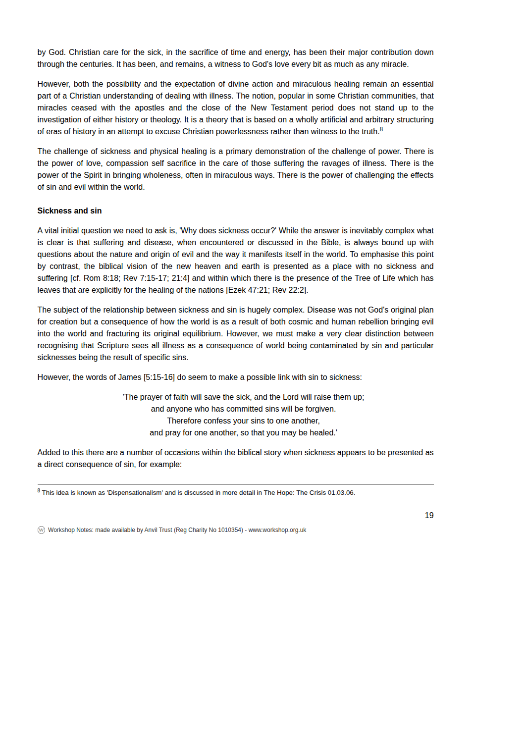by God. Christian care for the sick, in the sacrifice of time and energy, has been their major contribution down through the centuries. It has been, and remains, a witness to God's love every bit as much as any miracle.
However, both the possibility and the expectation of divine action and miraculous healing remain an essential part of a Christian understanding of dealing with illness. The notion, popular in some Christian communities, that miracles ceased with the apostles and the close of the New Testament period does not stand up to the investigation of either history or theology. It is a theory that is based on a wholly artificial and arbitrary structuring of eras of history in an attempt to excuse Christian powerlessness rather than witness to the truth.8
The challenge of sickness and physical healing is a primary demonstration of the challenge of power. There is the power of love, compassion self sacrifice in the care of those suffering the ravages of illness. There is the power of the Spirit in bringing wholeness, often in miraculous ways. There is the power of challenging the effects of sin and evil within the world.
Sickness and sin
A vital initial question we need to ask is, 'Why does sickness occur?' While the answer is inevitably complex what is clear is that suffering and disease, when encountered or discussed in the Bible, is always bound up with questions about the nature and origin of evil and the way it manifests itself in the world. To emphasise this point by contrast, the biblical vision of the new heaven and earth is presented as a place with no sickness and suffering [cf. Rom 8:18; Rev 7:15-17; 21:4] and within which there is the presence of the Tree of Life which has leaves that are explicitly for the healing of the nations [Ezek 47:21; Rev 22:2].
The subject of the relationship between sickness and sin is hugely complex. Disease was not God's original plan for creation but a consequence of how the world is as a result of both cosmic and human rebellion bringing evil into the world and fracturing its original equilibrium. However, we must make a very clear distinction between recognising that Scripture sees all illness as a consequence of world being contaminated by sin and particular sicknesses being the result of specific sins.
However, the words of James [5:15-16] do seem to make a possible link with sin to sickness:
'The prayer of faith will save the sick, and the Lord will raise them up;
and anyone who has committed sins will be forgiven.
Therefore confess your sins to one another,
and pray for one another, so that you may be healed.'
Added to this there are a number of occasions within the biblical story when sickness appears to be presented as a direct consequence of sin, for example:
8 This idea is known as 'Dispensationalism' and is discussed in more detail in The Hope: The Crisis 01.03.06.
19
WWorkshop Notes: made available by Anvil Trust (Reg Charity No 1010354) - www.workshop.org.uk